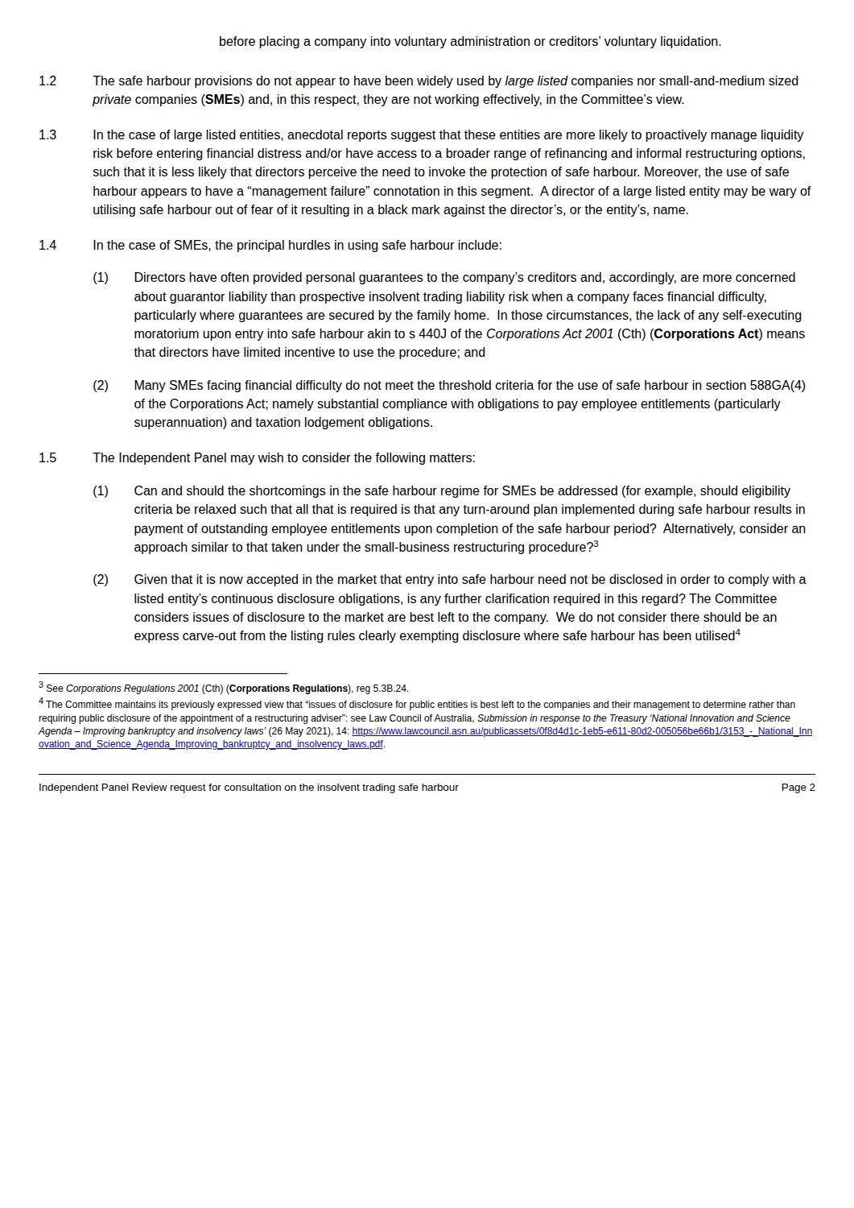before placing a company into voluntary administration or creditors’ voluntary liquidation.
1.2
The safe harbour provisions do not appear to have been widely used by large listed companies nor small-and-medium sized private companies (SMEs) and, in this respect, they are not working effectively, in the Committee’s view.
1.3
In the case of large listed entities, anecdotal reports suggest that these entities are more likely to proactively manage liquidity risk before entering financial distress and/or have access to a broader range of refinancing and informal restructuring options, such that it is less likely that directors perceive the need to invoke the protection of safe harbour. Moreover, the use of safe harbour appears to have a “management failure” connotation in this segment. A director of a large listed entity may be wary of utilising safe harbour out of fear of it resulting in a black mark against the director’s, or the entity’s, name.
1.4
In the case of SMEs, the principal hurdles in using safe harbour include:
(1)
Directors have often provided personal guarantees to the company’s creditors and, accordingly, are more concerned about guarantor liability than prospective insolvent trading liability risk when a company faces financial difficulty, particularly where guarantees are secured by the family home. In those circumstances, the lack of any self-executing moratorium upon entry into safe harbour akin to s 440J of the Corporations Act 2001 (Cth) (Corporations Act) means that directors have limited incentive to use the procedure; and
(2)
Many SMEs facing financial difficulty do not meet the threshold criteria for the use of safe harbour in section 588GA(4) of the Corporations Act; namely substantial compliance with obligations to pay employee entitlements (particularly superannuation) and taxation lodgement obligations.
1.5
The Independent Panel may wish to consider the following matters:
(1)
Can and should the shortcomings in the safe harbour regime for SMEs be addressed (for example, should eligibility criteria be relaxed such that all that is required is that any turn-around plan implemented during safe harbour results in payment of outstanding employee entitlements upon completion of the safe harbour period? Alternatively, consider an approach similar to that taken under the small-business restructuring procedure?3
(2)
Given that it is now accepted in the market that entry into safe harbour need not be disclosed in order to comply with a listed entity’s continuous disclosure obligations, is any further clarification required in this regard? The Committee considers issues of disclosure to the market are best left to the company. We do not consider there should be an express carve-out from the listing rules clearly exempting disclosure where safe harbour has been utilised4
3 See Corporations Regulations 2001 (Cth) (Corporations Regulations), reg 5.3B.24.
4 The Committee maintains its previously expressed view that “issues of disclosure for public entities is best left to the companies and their management to determine rather than requiring public disclosure of the appointment of a restructuring adviser”: see Law Council of Australia, Submission in response to the Treasury ‘National Innovation and Science Agenda – Improving bankruptcy and insolvency laws’ (26 May 2021), 14: https://www.lawcouncil.asn.au/publicassets/0f8d4d1c-1eb5-e611-80d2-005056be66b1/3153_-_National_Innovation_and_Science_Agenda_Improving_bankruptcy_and_insolvency_laws.pdf.
Independent Panel Review request for consultation on the insolvent trading safe harbour Page 2